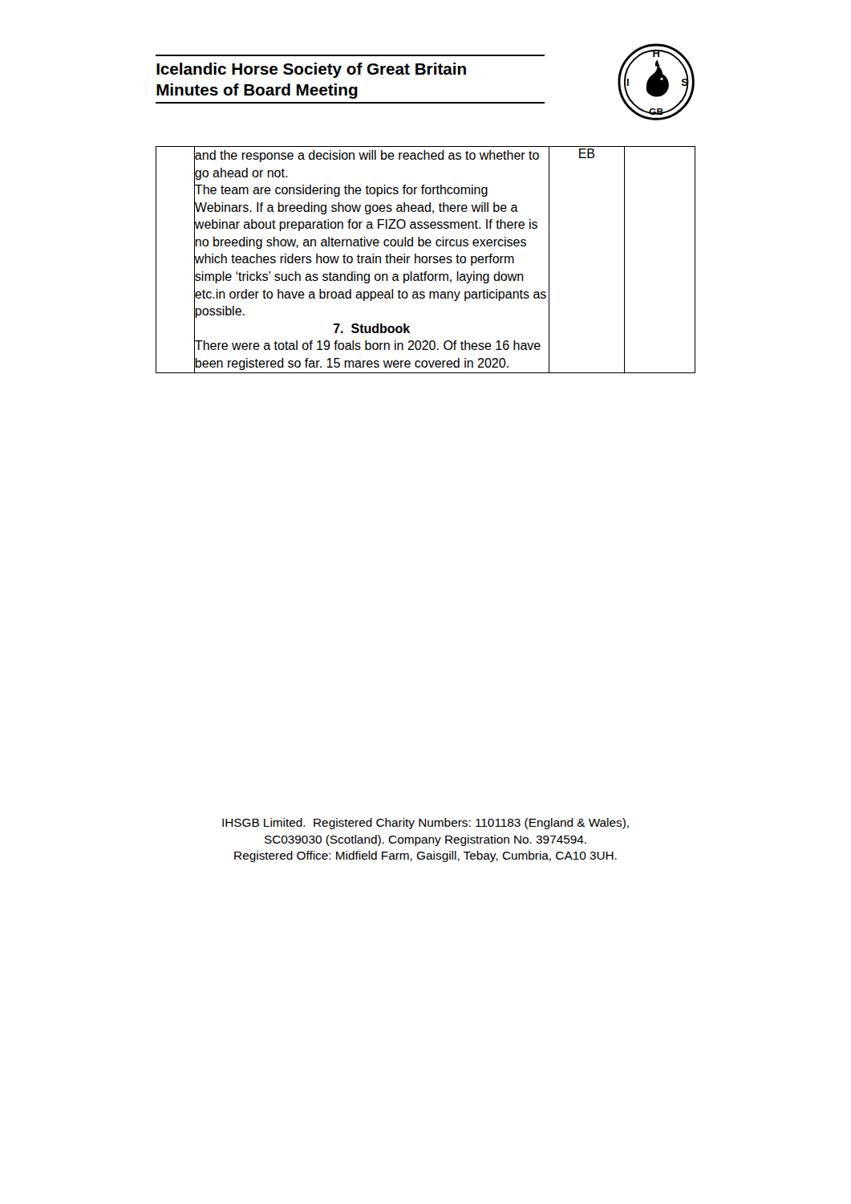Icelandic Horse Society of Great Britain
Minutes of Board Meeting
H I S GB
| | and the response a decision will be reached as to whether to go ahead or not. The team are considering the topics for forthcoming Webinars. If a breeding show goes ahead, there will be a webinar about preparation for a FIZO assessment. If there is no breeding show, an alternative could be circus exercises which teaches riders how to train their horses to perform simple ‘tricks’ such as standing on a platform, laying down etc.in order to have a broad appeal to as many participants as possible. 7. Studbook There were a total of 19 foals born in 2020. Of these 16 have been registered so far. 15 mares were covered in 2020. | EB | |
IHSGB Limited. Registered Charity Numbers: 1101183 (England & Wales),
SC039030 (Scotland). Company Registration No. 3974594.
Registered Office: Midfield Farm, Gaisgill, Tebay, Cumbria, CA10 3UH.